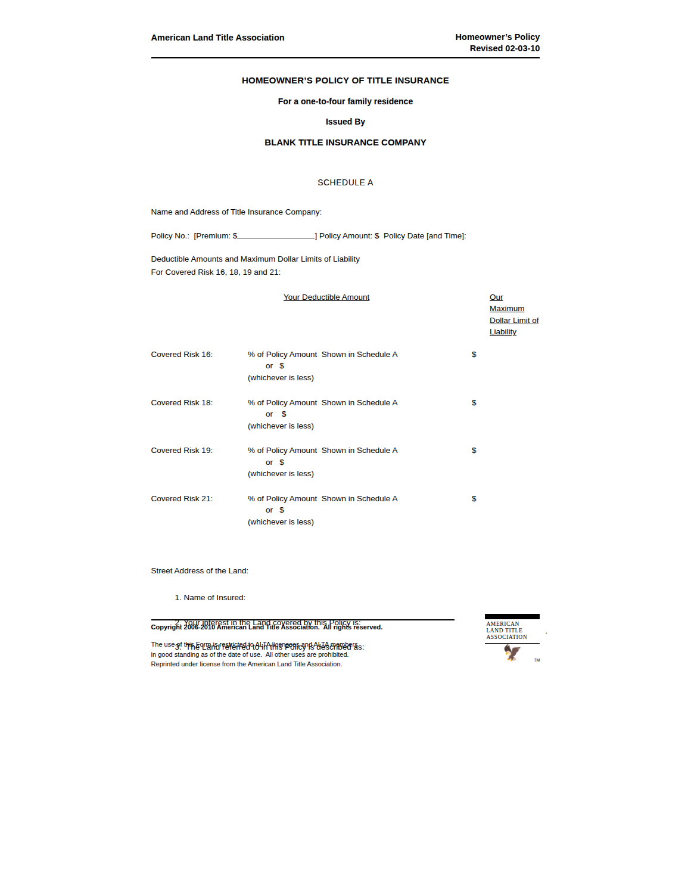American Land Title Association
Homeowner’s Policy
Revised 02-03-10
HOMEOWNER’S POLICY OF TITLE INSURANCE
For a one-to-four family residence
Issued By
BLANK TITLE INSURANCE COMPANY
SCHEDULE A
Name and Address of Title Insurance Company:
Policy No.: [Premium: $ ] Policy Amount: $ Policy Date [and Time]:
Deductible Amounts and Maximum Dollar Limits of Liability
For Covered Risk 16, 18, 19 and 21:
| | Your Deductible Amount | Our Maximum Dollar Limit of Liability |
| --- | --- | --- |
| Covered Risk 16: | % of Policy Amount Shown in Schedule A or $ (whichever is less) | $ |
| Covered Risk 18: | % of Policy Amount Shown in Schedule A or $ (whichever is less) | $ |
| Covered Risk 19: | % of Policy Amount Shown in Schedule A or $ (whichever is less) | $ |
| Covered Risk 21: | % of Policy Amount Shown in Schedule A or $ (whichever is less) | $ |
Street Address of the Land:
1. Name of Insured:
2. Your interest in the Land covered by this Policy is:
3. The Land referred to in this Policy is described as:
AMERICAN
LAND TITLE
ASSOCIATION
🦅
TM
.
Copyright 2006-2010 American Land Title Association. All rights reserved.
The use of this Form is restricted to ALTA licensees and ALTA members
in good standing as of the date of use. All other uses are prohibited.
Reprinted under license from the American Land Title Association.